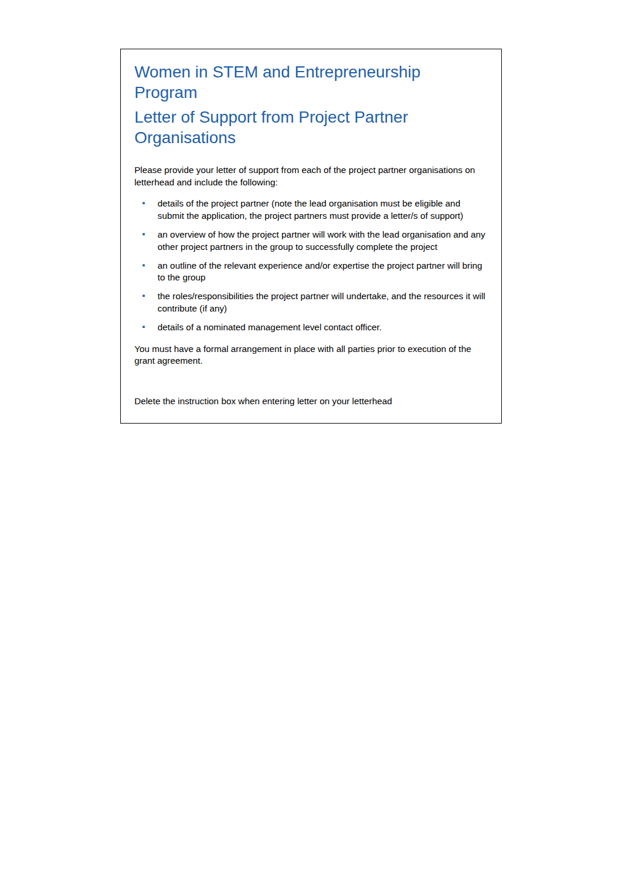Women in STEM and Entrepreneurship Program
Letter of Support from Project Partner Organisations
Please provide your letter of support from each of the project partner organisations on letterhead and include the following:
details of the project partner (note the lead organisation must be eligible and submit the application, the project partners must provide a letter/s of support)
an overview of how the project partner will work with the lead organisation and any other project partners in the group to successfully complete the project
an outline of the relevant experience and/or expertise the project partner will bring to the group
the roles/responsibilities the project partner will undertake, and the resources it will contribute (if any)
details of a nominated management level contact officer.
You must have a formal arrangement in place with all parties prior to execution of the grant agreement.
Delete the instruction box when entering letter on your letterhead